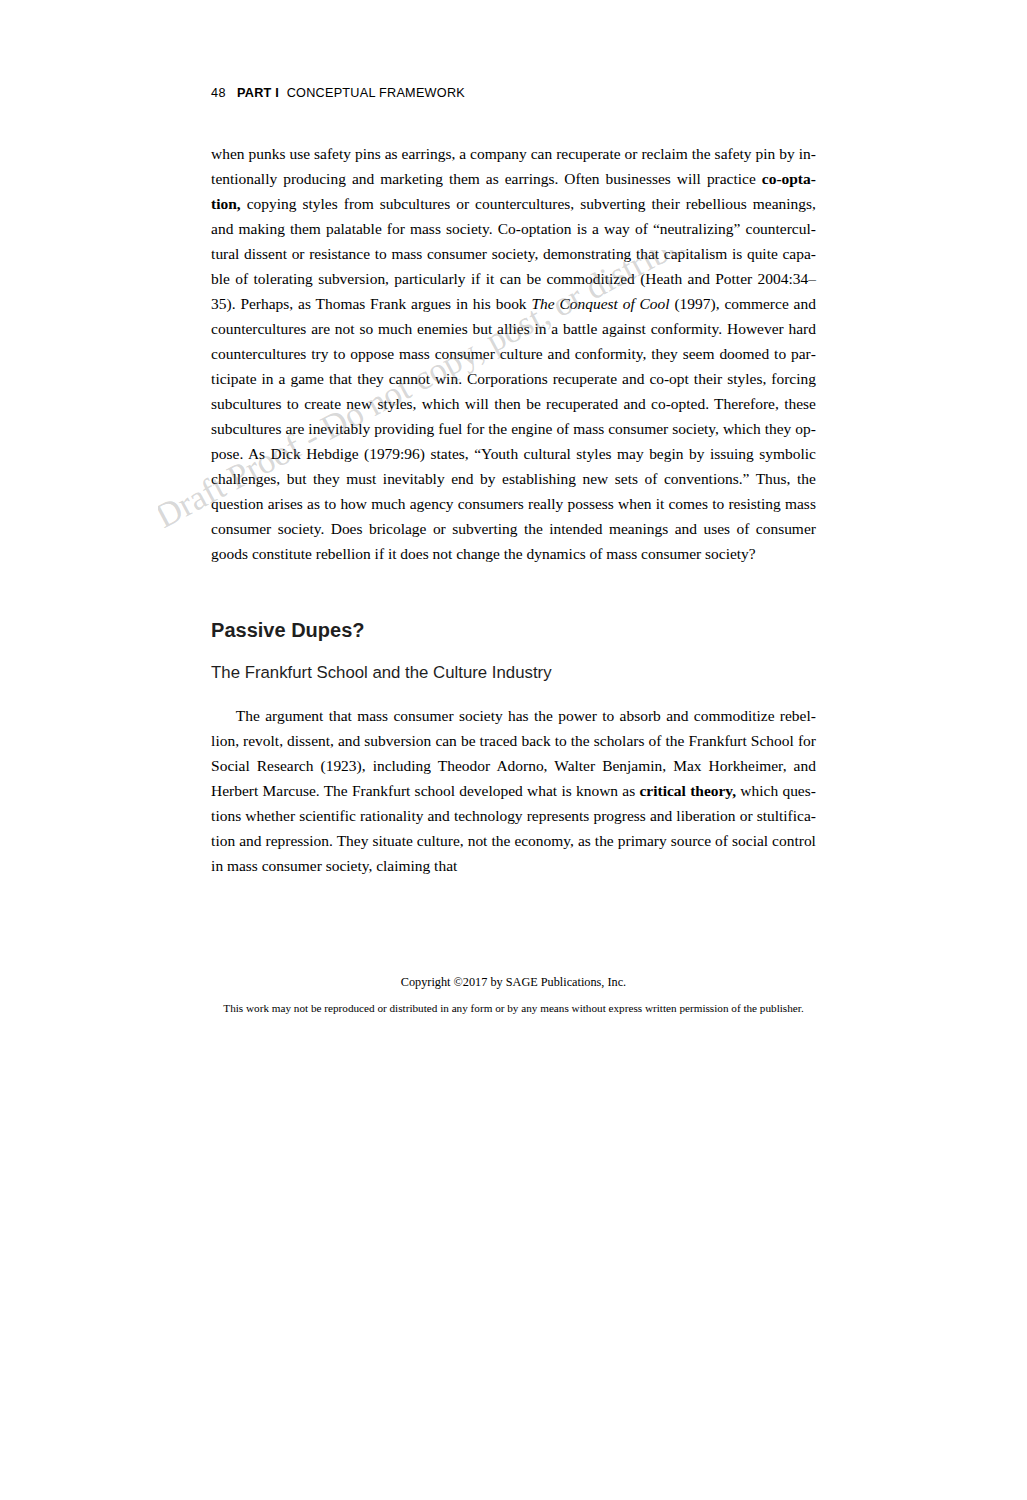48 PART I CONCEPTUAL FRAMEWORK
when punks use safety pins as earrings, a company can recuperate or reclaim the safety pin by intentionally producing and marketing them as earrings. Often businesses will practice co-optation, copying styles from subcultures or countercultures, subverting their rebellious meanings, and making them palatable for mass society. Co-optation is a way of “neutralizing” countercultural dissent or resistance to mass consumer society, demonstrating that capitalism is quite capable of tolerating subversion, particularly if it can be commoditized (Heath and Potter 2004:34–35). Perhaps, as Thomas Frank argues in his book The Conquest of Cool (1997), commerce and countercultures are not so much enemies but allies in a battle against conformity. However hard countercultures try to oppose mass consumer culture and conformity, they seem doomed to participate in a game that they cannot win. Corporations recuperate and co-opt their styles, forcing subcultures to create new styles, which will then be recuperated and co-opted. Therefore, these subcultures are inevitably providing fuel for the engine of mass consumer society, which they oppose. As Dick Hebdige (1979:96) states, “Youth cultural styles may begin by issuing symbolic challenges, but they must inevitably end by establishing new sets of conventions.” Thus, the question arises as to how much agency consumers really possess when it comes to resisting mass consumer society. Does bricolage or subverting the intended meanings and uses of consumer goods constitute rebellion if it does not change the dynamics of mass consumer society?
Passive Dupes?
The Frankfurt School and the Culture Industry
The argument that mass consumer society has the power to absorb and commoditize rebellion, revolt, dissent, and subversion can be traced back to the scholars of the Frankfurt School for Social Research (1923), including Theodor Adorno, Walter Benjamin, Max Horkheimer, and Herbert Marcuse. The Frankfurt school developed what is known as critical theory, which questions whether scientific rationality and technology represents progress and liberation or stultification and repression. They situate culture, not the economy, as the primary source of social control in mass consumer society, claiming that
Draft Proof - Do not copy, post, or distribute
Copyright ©2017 by SAGE Publications, Inc.
This work may not be reproduced or distributed in any form or by any means without express written permission of the publisher.